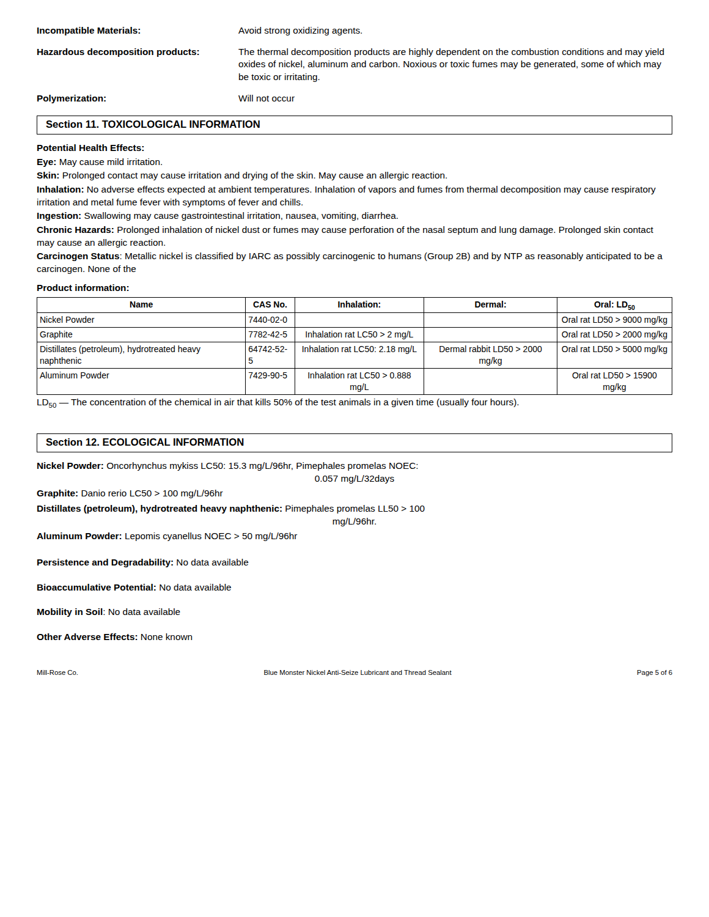Incompatible Materials:
Avoid strong oxidizing agents.
Hazardous decomposition products:
The thermal decomposition products are highly dependent on the combustion conditions and may yield oxides of nickel, aluminum and carbon. Noxious or toxic fumes may be generated, some of which may be toxic or irritating.
Polymerization:
Will not occur
Section 11. TOXICOLOGICAL INFORMATION
Potential Health Effects:
Eye: May cause mild irritation.
Skin: Prolonged contact may cause irritation and drying of the skin. May cause an allergic reaction.
Inhalation: No adverse effects expected at ambient temperatures. Inhalation of vapors and fumes from thermal decomposition may cause respiratory irritation and metal fume fever with symptoms of fever and chills.
Ingestion: Swallowing may cause gastrointestinal irritation, nausea, vomiting, diarrhea.
Chronic Hazards: Prolonged inhalation of nickel dust or fumes may cause perforation of the nasal septum and lung damage. Prolonged skin contact may cause an allergic reaction.
Carcinogen Status: Metallic nickel is classified by IARC as possibly carcinogenic to humans (Group 2B) and by NTP as reasonably anticipated to be a carcinogen. None of the
Product information:
| Name | CAS No. | Inhalation: | Dermal: | Oral: LD 50 |
| --- | --- | --- | --- | --- |
| Nickel Powder | 7440-02-0 | | | Oral rat LD50 > 9000 mg/kg |
| Graphite | 7782-42-5 | Inhalation rat LC50 > 2 mg/L | | Oral rat LD50 > 2000 mg/kg |
| Distillates (petroleum), hydrotreated heavy naphthenic | 64742-52-5 | Inhalation rat LC50: 2.18 mg/L | Dermal rabbit LD50 > 2000 mg/kg | Oral rat LD50 > 5000 mg/kg |
| Aluminum Powder | 7429-90-5 | Inhalation rat LC50 > 0.888 mg/L | | Oral rat LD50 > 15900 mg/kg |
LD50 — The concentration of the chemical in air that kills 50% of the test animals in a given time (usually four hours).
Section 12. ECOLOGICAL INFORMATION
Nickel Powder: Oncorhynchus mykiss LC50: 15.3 mg/L/96hr, Pimephales promelas NOEC: 0.057 mg/L/32days
Graphite: Danio rerio LC50 > 100 mg/L/96hr
Distillates (petroleum), hydrotreated heavy naphthenic: Pimephales promelas LL50 > 100 mg/L/96hr.
Aluminum Powder: Lepomis cyanellus NOEC > 50 mg/L/96hr
Persistence and Degradability: No data available
Bioaccumulative Potential: No data available
Mobility in Soil: No data available
Other Adverse Effects: None known
Mill-Rose Co. Blue Monster Nickel Anti-Seize Lubricant and Thread Sealant Page 5 of 6